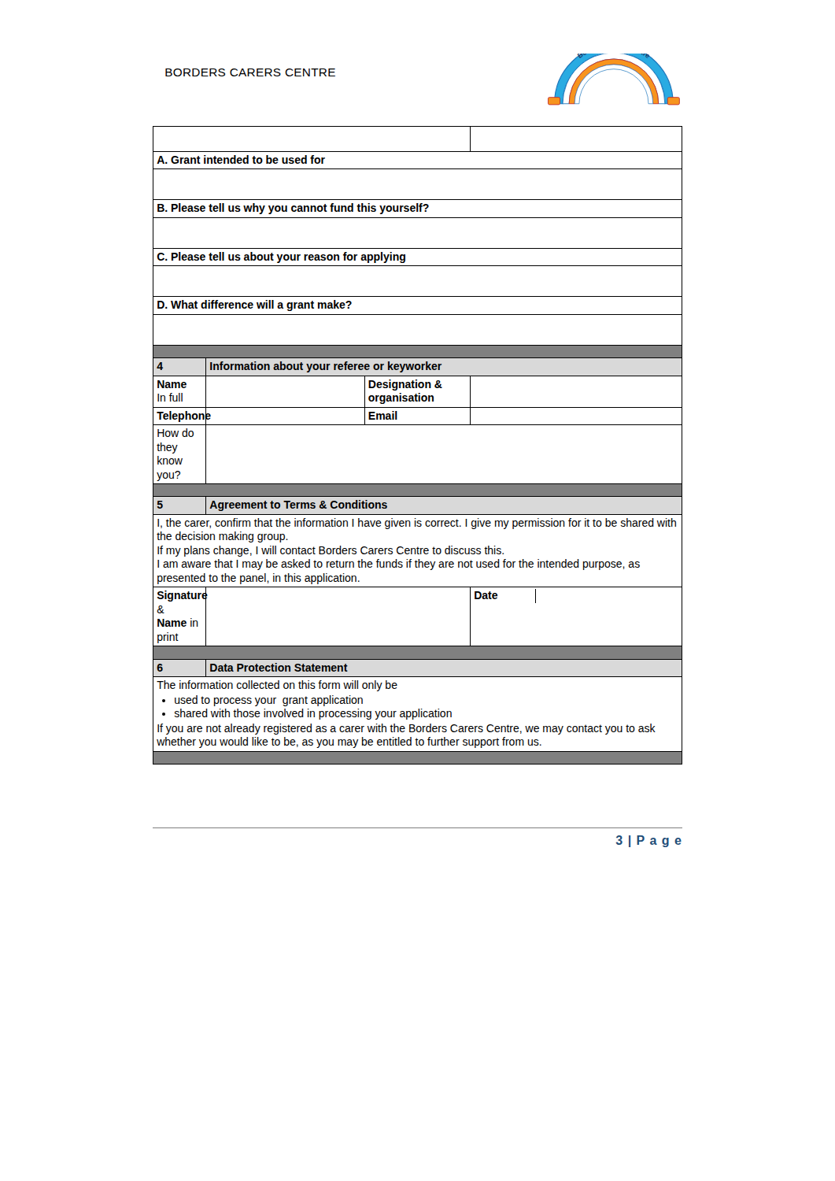BORDERS CARERS CENTRE
Borders Carers Centre
| A. Grant intended to be used for |
| B. Please tell us why you cannot fund this yourself? |
| C. Please tell us about your reason for applying |
| D. What difference will a grant make? |
| 4 | Information about your referee or keyworker |
| Name In full | | Designation & organisation | |
| Telephone | | Email | |
| How do they know you? | |
| 5 | Agreement to Terms & Conditions |
| I, the carer, confirm that the information I have given is correct. I give my permission for it to be shared with the decision making group. If my plans change, I will contact Borders Carers Centre to discuss this. I am aware that I may be asked to return the funds if they are not used for the intended purpose, as presented to the panel, in this application. |
| Signature & Name in print | | / Date / / |
| 6 | Data Protection Statement |
| The information collected on this form will only be used to process your grant application shared with those involved in processing your application If you are not already registered as a carer with the Borders Carers Centre, we may contact you to ask whether you would like to be, as you may be entitled to further support from us. |
3 | P a g e